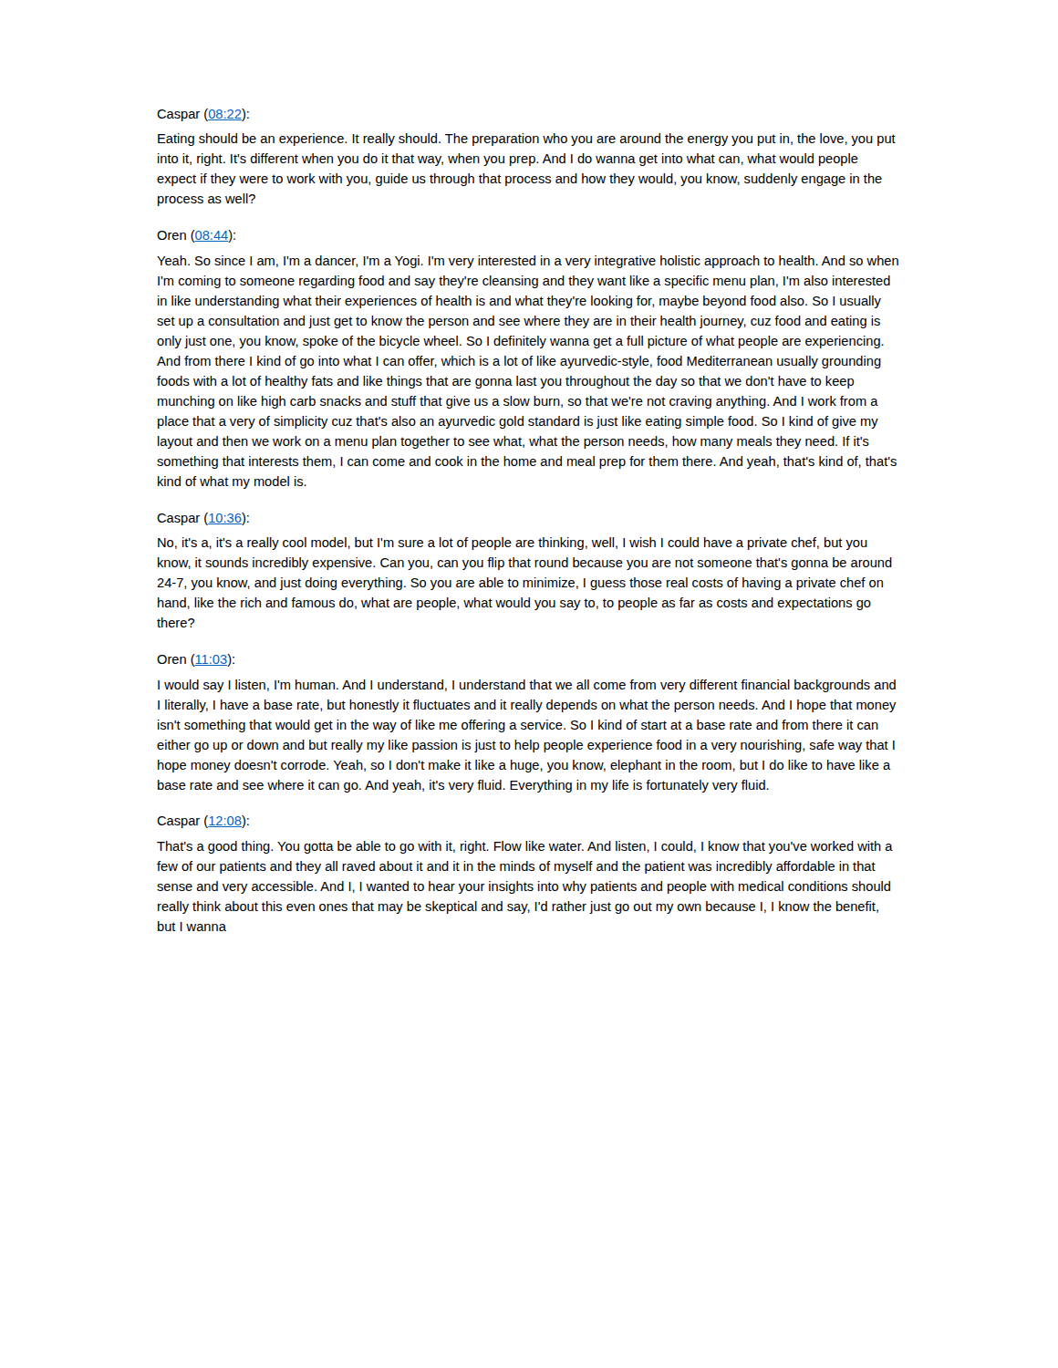Caspar (08:22):
Eating should be an experience. It really should. The preparation who you are around the energy you put in, the love, you put into it, right. It's different when you do it that way, when you prep. And I do wanna get into what can, what would people expect if they were to work with you, guide us through that process and how they would, you know, suddenly engage in the process as well?
Oren (08:44):
Yeah. So since I am, I'm a dancer, I'm a Yogi. I'm very interested in a very integrative holistic approach to health. And so when I'm coming to someone regarding food and say they're cleansing and they want like a specific menu plan, I'm also interested in like understanding what their experiences of health is and what they're looking for, maybe beyond food also. So I usually set up a consultation and just get to know the person and see where they are in their health journey, cuz food and eating is only just one, you know, spoke of the bicycle wheel. So I definitely wanna get a full picture of what people are experiencing. And from there I kind of go into what I can offer, which is a lot of like ayurvedic-style, food Mediterranean usually grounding foods with a lot of healthy fats and like things that are gonna last you throughout the day so that we don't have to keep munching on like high carb snacks and stuff that give us a slow burn, so that we're not craving anything. And I work from a place that a very of simplicity cuz that's also an ayurvedic gold standard is just like eating simple food. So I kind of give my layout and then we work on a menu plan together to see what, what the person needs, how many meals they need. If it's something that interests them, I can come and cook in the home and meal prep for them there. And yeah, that's kind of, that's kind of what my model is.
Caspar (10:36):
No, it's a, it's a really cool model, but I'm sure a lot of people are thinking, well, I wish I could have a private chef, but you know, it sounds incredibly expensive. Can you, can you flip that round because you are not someone that's gonna be around 24-7, you know, and just doing everything. So you are able to minimize, I guess those real costs of having a private chef on hand, like the rich and famous do, what are people, what would you say to, to people as far as costs and expectations go there?
Oren (11:03):
I would say I listen, I'm human. And I understand, I understand that we all come from very different financial backgrounds and I literally, I have a base rate, but honestly it fluctuates and it really depends on what the person needs. And I hope that money isn't something that would get in the way of like me offering a service. So I kind of start at a base rate and from there it can either go up or down and but really my like passion is just to help people experience food in a very nourishing, safe way that I hope money doesn't corrode. Yeah, so I don't make it like a huge, you know, elephant in the room, but I do like to have like a base rate and see where it can go. And yeah, it's very fluid. Everything in my life is fortunately very fluid.
Caspar (12:08):
That's a good thing. You gotta be able to go with it, right. Flow like water. And listen, I could, I know that you've worked with a few of our patients and they all raved about it and it in the minds of myself and the patient was incredibly affordable in that sense and very accessible. And I, I wanted to hear your insights into why patients and people with medical conditions should really think about this even ones that may be skeptical and say, I'd rather just go out my own because I, I know the benefit, but I wanna